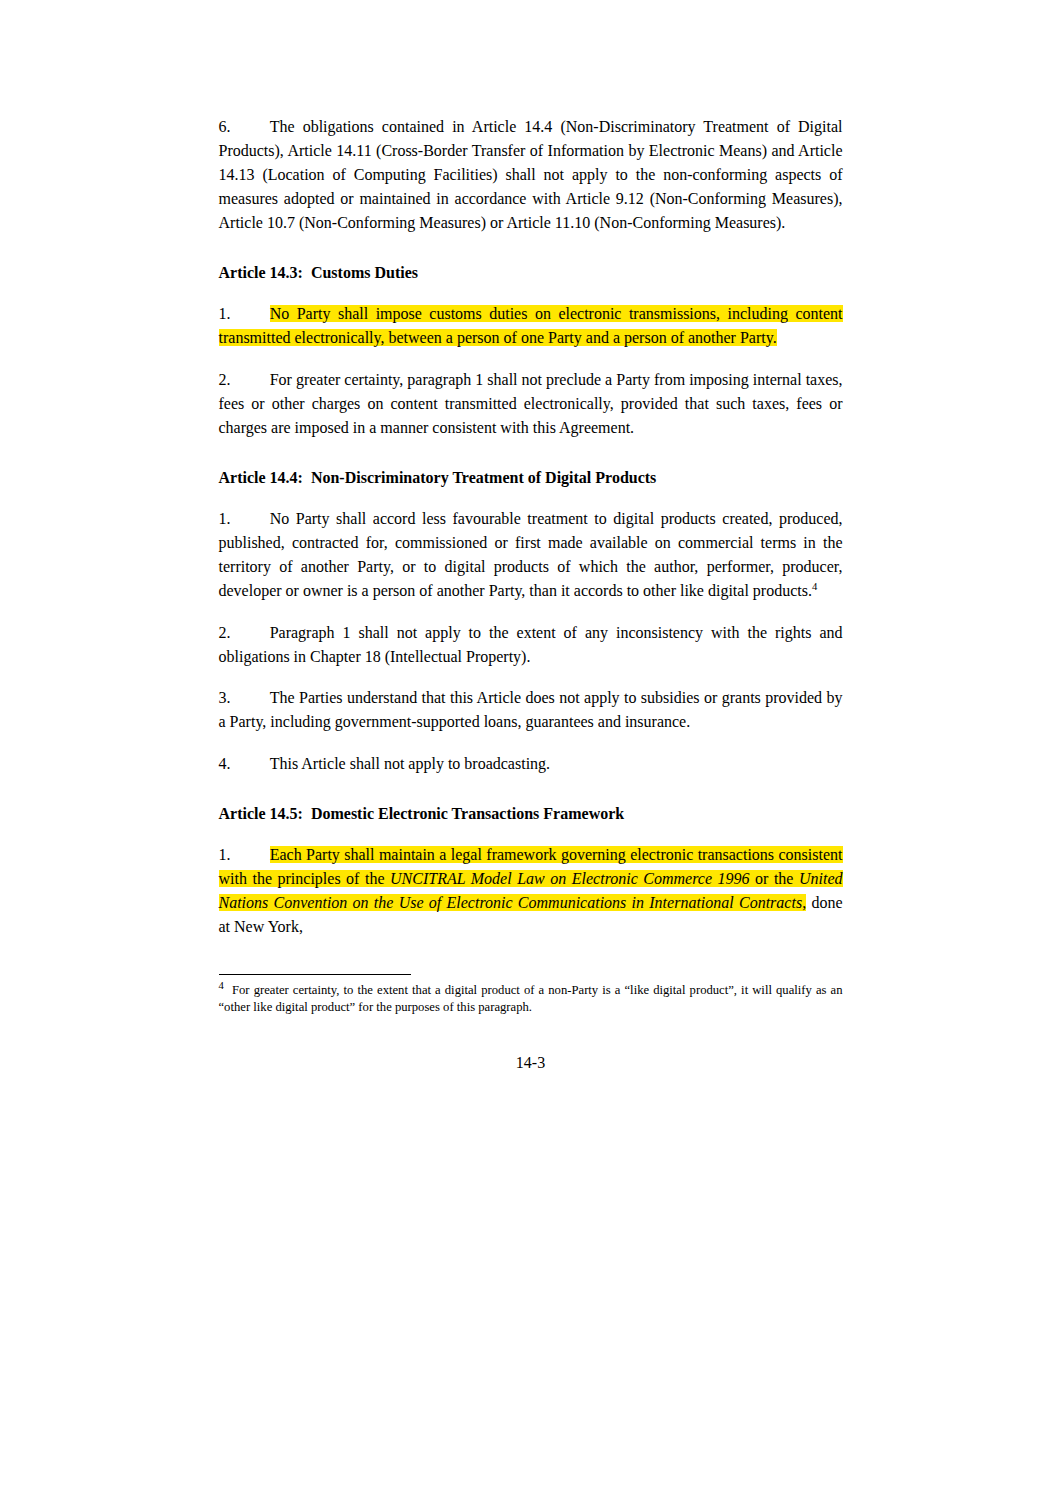6. The obligations contained in Article 14.4 (Non-Discriminatory Treatment of Digital Products), Article 14.11 (Cross-Border Transfer of Information by Electronic Means) and Article 14.13 (Location of Computing Facilities) shall not apply to the non-conforming aspects of measures adopted or maintained in accordance with Article 9.12 (Non-Conforming Measures), Article 10.7 (Non-Conforming Measures) or Article 11.10 (Non-Conforming Measures).
Article 14.3: Customs Duties
1. No Party shall impose customs duties on electronic transmissions, including content transmitted electronically, between a person of one Party and a person of another Party.
2. For greater certainty, paragraph 1 shall not preclude a Party from imposing internal taxes, fees or other charges on content transmitted electronically, provided that such taxes, fees or charges are imposed in a manner consistent with this Agreement.
Article 14.4: Non-Discriminatory Treatment of Digital Products
1. No Party shall accord less favourable treatment to digital products created, produced, published, contracted for, commissioned or first made available on commercial terms in the territory of another Party, or to digital products of which the author, performer, producer, developer or owner is a person of another Party, than it accords to other like digital products.4
2. Paragraph 1 shall not apply to the extent of any inconsistency with the rights and obligations in Chapter 18 (Intellectual Property).
3. The Parties understand that this Article does not apply to subsidies or grants provided by a Party, including government-supported loans, guarantees and insurance.
4. This Article shall not apply to broadcasting.
Article 14.5: Domestic Electronic Transactions Framework
1. Each Party shall maintain a legal framework governing electronic transactions consistent with the principles of the UNCITRAL Model Law on Electronic Commerce 1996 or the United Nations Convention on the Use of Electronic Communications in International Contracts, done at New York,
4 For greater certainty, to the extent that a digital product of a non-Party is a “like digital product”, it will qualify as an “other like digital product” for the purposes of this paragraph.
14-3